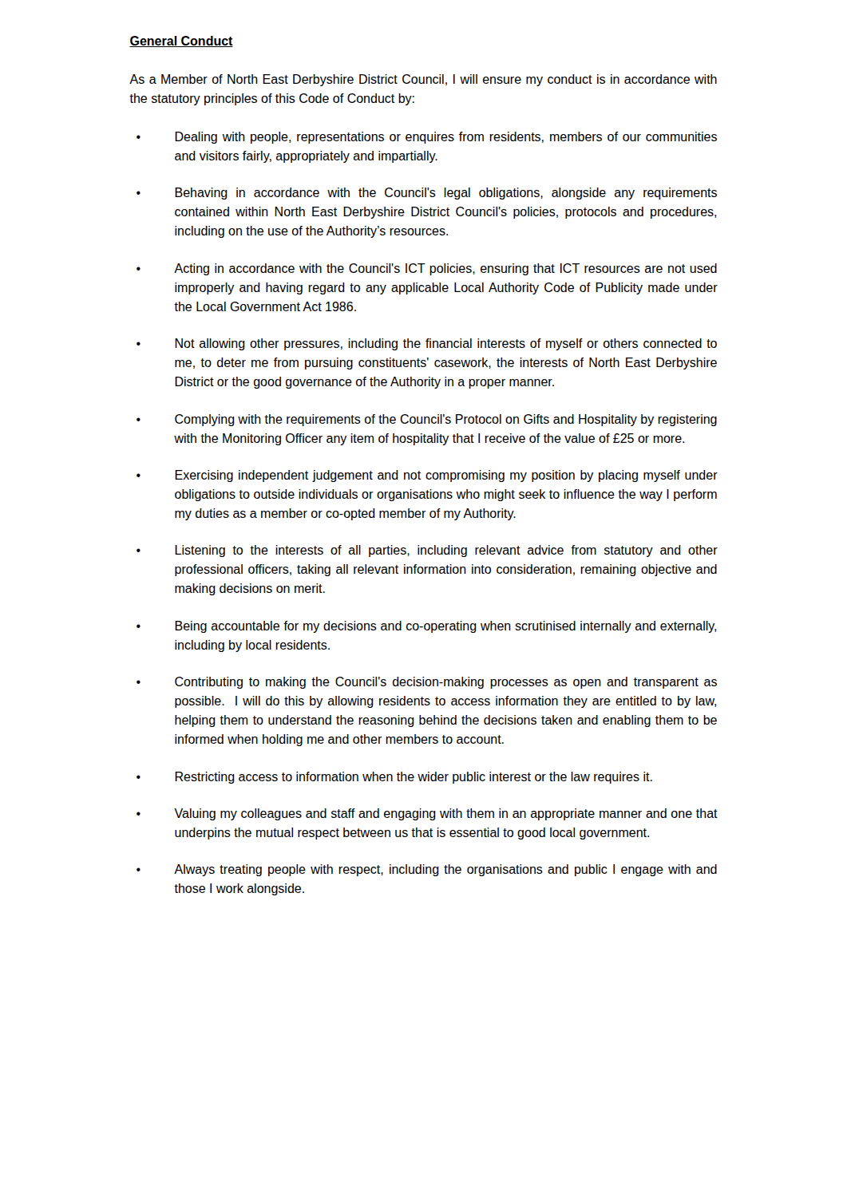General Conduct
As a Member of North East Derbyshire District Council, I will ensure my conduct is in accordance with the statutory principles of this Code of Conduct by:
Dealing with people, representations or enquires from residents, members of our communities and visitors fairly, appropriately and impartially.
Behaving in accordance with the Council's legal obligations, alongside any requirements contained within North East Derbyshire District Council's policies, protocols and procedures, including on the use of the Authority’s resources.
Acting in accordance with the Council's ICT policies, ensuring that ICT resources are not used improperly and having regard to any applicable Local Authority Code of Publicity made under the Local Government Act 1986.
Not allowing other pressures, including the financial interests of myself or others connected to me, to deter me from pursuing constituents' casework, the interests of North East Derbyshire District or the good governance of the Authority in a proper manner.
Complying with the requirements of the Council's Protocol on Gifts and Hospitality by registering with the Monitoring Officer any item of hospitality that I receive of the value of £25 or more.
Exercising independent judgement and not compromising my position by placing myself under obligations to outside individuals or organisations who might seek to influence the way I perform my duties as a member or co-opted member of my Authority.
Listening to the interests of all parties, including relevant advice from statutory and other professional officers, taking all relevant information into consideration, remaining objective and making decisions on merit.
Being accountable for my decisions and co-operating when scrutinised internally and externally, including by local residents.
Contributing to making the Council's decision-making processes as open and transparent as possible. I will do this by allowing residents to access information they are entitled to by law, helping them to understand the reasoning behind the decisions taken and enabling them to be informed when holding me and other members to account.
Restricting access to information when the wider public interest or the law requires it.
Valuing my colleagues and staff and engaging with them in an appropriate manner and one that underpins the mutual respect between us that is essential to good local government.
Always treating people with respect, including the organisations and public I engage with and those I work alongside.